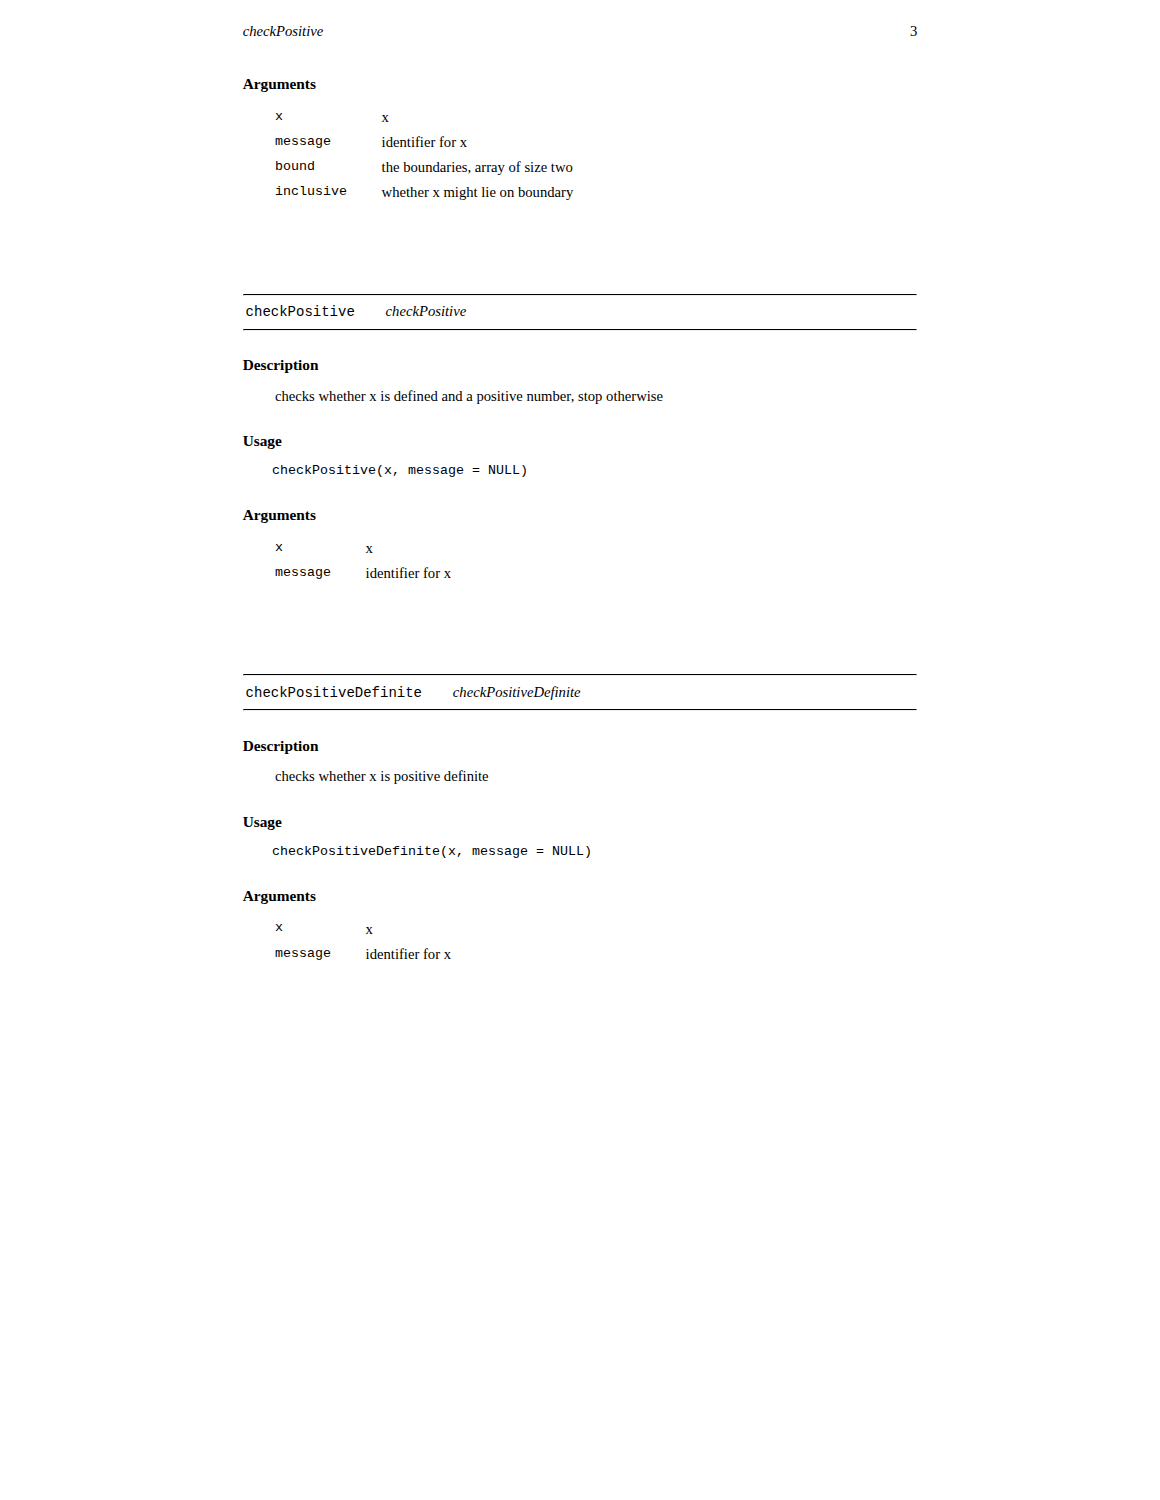checkPositive 3
Arguments
| x | x |
| message | identifier for x |
| bound | the boundaries, array of size two |
| inclusive | whether x might lie on boundary |
checkPositive checkPositive
Description
checks whether x is defined and a positive number, stop otherwise
Usage
checkPositive(x, message = NULL)
Arguments
| x | x |
| message | identifier for x |
checkPositiveDefinite checkPositiveDefinite
Description
checks whether x is positive definite
Usage
checkPositiveDefinite(x, message = NULL)
Arguments
| x | x |
| message | identifier for x |